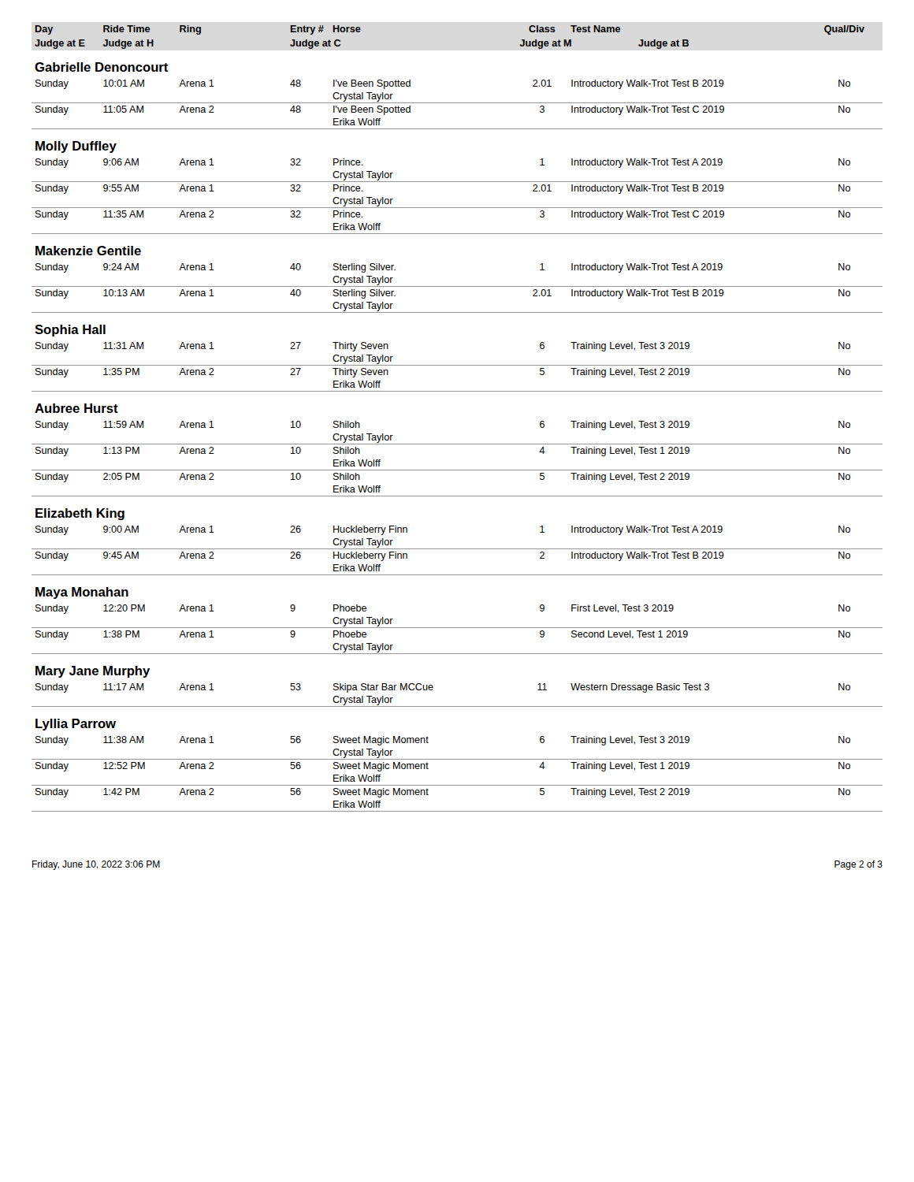| Day | Ride Time | Ring | Entry # | Horse | Class | Test Name | Qual/Div |
| --- | --- | --- | --- | --- | --- | --- | --- |
| Judge at E | Judge at H | Judge at C | Judge at M Judge at B | |
| Gabrielle Denoncourt |
| Sunday | 10:01 AM | Arena 1 | 48 | I've Been Spotted | 2.01 | Introductory Walk-Trot Test B 2019 | No |
| | | | | Crystal Taylor | | | |
| Sunday | 11:05 AM | Arena 2 | 48 | I've Been Spotted | 3 | Introductory Walk-Trot Test C 2019 | No |
| | | | | Erika Wolff | | | |
| Molly Duffley |
| Sunday | 9:06 AM | Arena 1 | 32 | Prince. | 1 | Introductory Walk-Trot Test A 2019 | No |
| | | | | Crystal Taylor | | | |
| Sunday | 9:55 AM | Arena 1 | 32 | Prince. | 2.01 | Introductory Walk-Trot Test B 2019 | No |
| | | | | Crystal Taylor | | | |
| Sunday | 11:35 AM | Arena 2 | 32 | Prince. | 3 | Introductory Walk-Trot Test C 2019 | No |
| | | | | Erika Wolff | | | |
| Makenzie Gentile |
| Sunday | 9:24 AM | Arena 1 | 40 | Sterling Silver. | 1 | Introductory Walk-Trot Test A 2019 | No |
| | | | | Crystal Taylor | | | |
| Sunday | 10:13 AM | Arena 1 | 40 | Sterling Silver. | 2.01 | Introductory Walk-Trot Test B 2019 | No |
| | | | | Crystal Taylor | | | |
| Sophia Hall |
| Sunday | 11:31 AM | Arena 1 | 27 | Thirty Seven | 6 | Training Level, Test 3 2019 | No |
| | | | | Crystal Taylor | | | |
| Sunday | 1:35 PM | Arena 2 | 27 | Thirty Seven | 5 | Training Level, Test 2 2019 | No |
| | | | | Erika Wolff | | | |
| Aubree Hurst |
| Sunday | 11:59 AM | Arena 1 | 10 | Shiloh | 6 | Training Level, Test 3 2019 | No |
| | | | | Crystal Taylor | | | |
| Sunday | 1:13 PM | Arena 2 | 10 | Shiloh | 4 | Training Level, Test 1 2019 | No |
| | | | | Erika Wolff | | | |
| Sunday | 2:05 PM | Arena 2 | 10 | Shiloh | 5 | Training Level, Test 2 2019 | No |
| | | | | Erika Wolff | | | |
| Elizabeth King |
| Sunday | 9:00 AM | Arena 1 | 26 | Huckleberry Finn | 1 | Introductory Walk-Trot Test A 2019 | No |
| | | | | Crystal Taylor | | | |
| Sunday | 9:45 AM | Arena 2 | 26 | Huckleberry Finn | 2 | Introductory Walk-Trot Test B 2019 | No |
| | | | | Erika Wolff | | | |
| Maya Monahan |
| Sunday | 12:20 PM | Arena 1 | 9 | Phoebe | 9 | First Level, Test 3 2019 | No |
| | | | | Crystal Taylor | | | |
| Sunday | 1:38 PM | Arena 1 | 9 | Phoebe | 9 | Second Level, Test 1 2019 | No |
| | | | | Crystal Taylor | | | |
| Mary Jane Murphy |
| Sunday | 11:17 AM | Arena 1 | 53 | Skipa Star Bar MCCue | 11 | Western Dressage Basic Test 3 | No |
| | | | | Crystal Taylor | | | |
| Lyllia Parrow |
| Sunday | 11:38 AM | Arena 1 | 56 | Sweet Magic Moment | 6 | Training Level, Test 3 2019 | No |
| | | | | Crystal Taylor | | | |
| Sunday | 12:52 PM | Arena 2 | 56 | Sweet Magic Moment | 4 | Training Level, Test 1 2019 | No |
| | | | | Erika Wolff | | | |
| Sunday | 1:42 PM | Arena 2 | 56 | Sweet Magic Moment | 5 | Training Level, Test 2 2019 | No |
| | | | | Erika Wolff | | | |
Friday, June 10, 2022 3:06 PM Page 2 of 3